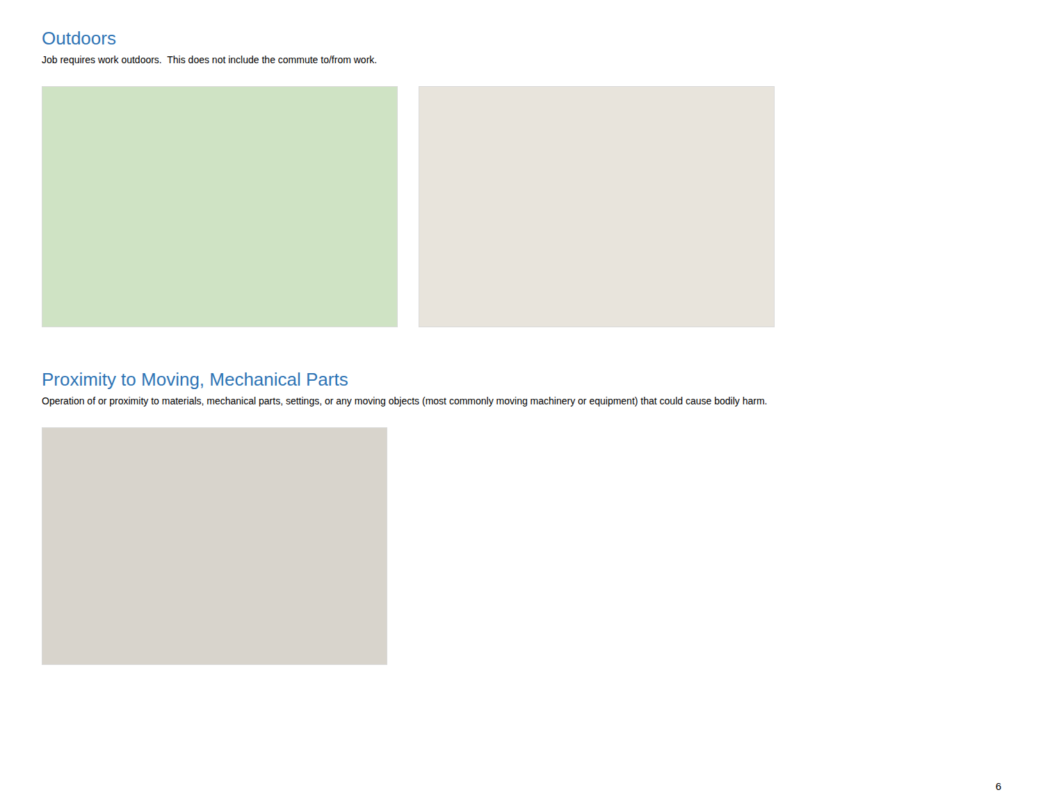Outdoors
Job requires work outdoors. This does not include the commute to/from work.
Proximity to Moving, Mechanical Parts
Operation of or proximity to materials, mechanical parts, settings, or any moving objects (most commonly moving machinery or equipment) that could cause bodily harm.
6